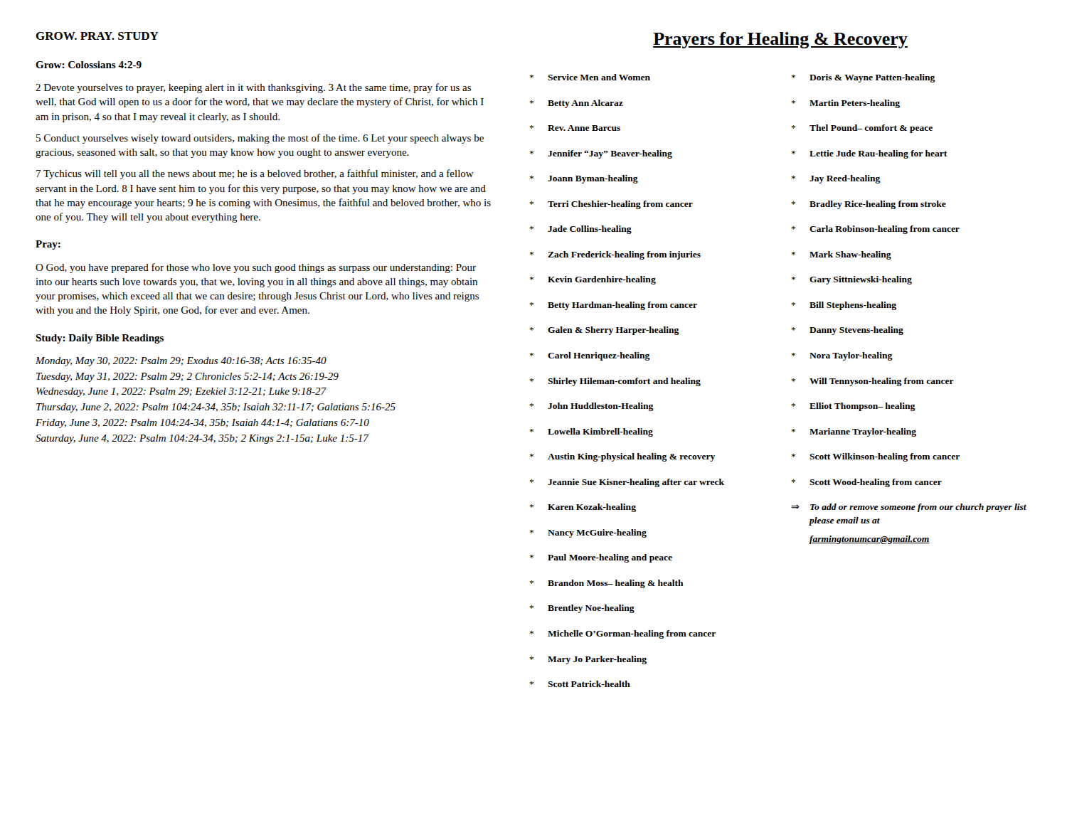GROW. PRAY. STUDY
Grow: Colossians 4:2-9
2 Devote yourselves to prayer, keeping alert in it with thanksgiving. 3 At the same time, pray for us as well, that God will open to us a door for the word, that we may declare the mystery of Christ, for which I am in prison, 4 so that I may reveal it clearly, as I should.
5 Conduct yourselves wisely toward outsiders, making the most of the time. 6 Let your speech always be gracious, seasoned with salt, so that you may know how you ought to answer everyone.
7 Tychicus will tell you all the news about me; he is a beloved brother, a faithful minister, and a fellow servant in the Lord. 8 I have sent him to you for this very purpose, so that you may know how we are and that he may encourage your hearts; 9 he is coming with Onesimus, the faithful and beloved brother, who is one of you. They will tell you about everything here.
Pray:
O God, you have prepared for those who love you such good things as surpass our understanding: Pour into our hearts such love towards you, that we, loving you in all things and above all things, may obtain your promises, which exceed all that we can desire; through Jesus Christ our Lord, who lives and reigns with you and the Holy Spirit, one God, for ever and ever. Amen.
Study: Daily Bible Readings
Monday, May 30, 2022: Psalm 29; Exodus 40:16-38; Acts 16:35-40
Tuesday, May 31, 2022: Psalm 29; 2 Chronicles 5:2-14; Acts 26:19-29
Wednesday, June 1, 2022: Psalm 29; Ezekiel 3:12-21; Luke 9:18-27
Thursday, June 2, 2022: Psalm 104:24-34, 35b; Isaiah 32:11-17; Galatians 5:16-25
Friday, June 3, 2022: Psalm 104:24-34, 35b; Isaiah 44:1-4; Galatians 6:7-10
Saturday, June 4, 2022: Psalm 104:24-34, 35b; 2 Kings 2:1-15a; Luke 1:5-17
Prayers for Healing & Recovery
*Service Men and Women
*Betty Ann Alcaraz
*Rev. Anne Barcus
*Jennifer “Jay” Beaver-healing
*Joann Byman-healing
*Terri Cheshier-healing from cancer
*Jade Collins-healing
*Zach Frederick-healing from injuries
*Kevin Gardenhire-healing
*Betty Hardman-healing from cancer
*Galen & Sherry Harper-healing
*Carol Henriquez-healing
*Shirley Hileman-comfort and healing
*John Huddleston-Healing
*Lowella Kimbrell-healing
*Austin King-physical healing & recovery
*Jeannie Sue Kisner-healing after car wreck
*Karen Kozak-healing
*Nancy McGuire-healing
*Paul Moore-healing and peace
*Brandon Moss– healing & health
*Brentley Noe-healing
*Michelle O’Gorman-healing from cancer
*Mary Jo Parker-healing
*Scott Patrick-health
*Doris & Wayne Patten-healing
*Martin Peters-healing
*Thel Pound– comfort & peace
*Lettie Jude Rau-healing for heart
*Jay Reed-healing
*Bradley Rice-healing from stroke
*Carla Robinson-healing from cancer
*Mark Shaw-healing
*Gary Sittniewski-healing
*Bill Stephens-healing
*Danny Stevens-healing
*Nora Taylor-healing
*Will Tennyson-healing from cancer
*Elliot Thompson– healing
*Marianne Traylor-healing
*Scott Wilkinson-healing from cancer
*Scott Wood-healing from cancer
⇒ To add or remove someone from our church prayer list please email us at farmingtonumcar@gmail.com